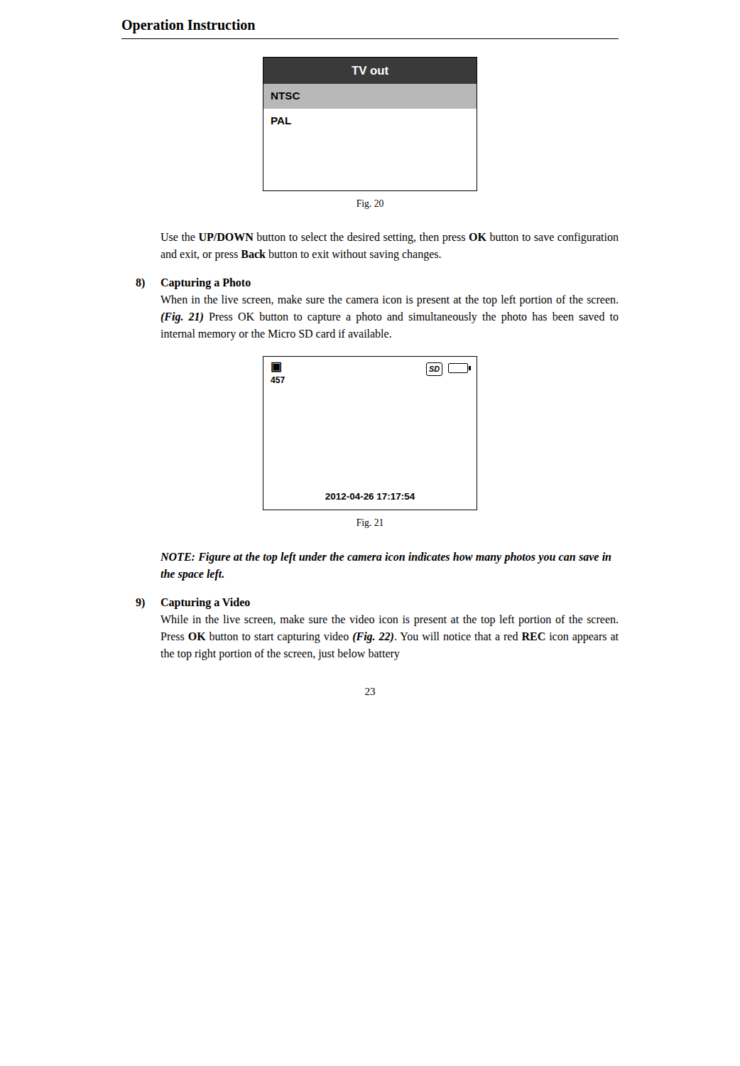Operation Instruction
TV out
NTSC
PAL
Fig. 20
Use the UP/DOWN button to select the desired setting, then press OK button to save configuration and exit, or press Back button to exit without saving changes.
8) Capturing a Photo
When in the live screen, make sure the camera icon is present at the top left portion of the screen. (Fig. 21) Press OK button to capture a photo and simultaneously the photo has been saved to internal memory or the Micro SD card if available.
▣
457
SD
2012-04-26 17:17:54
Fig. 21
NOTE: Figure at the top left under the camera icon indicates how many photos you can save in the space left.
9) Capturing a Video
While in the live screen, make sure the video icon is present at the top left portion of the screen. Press OK button to start capturing video (Fig. 22). You will notice that a red REC icon appears at the top right portion of the screen, just below battery
23